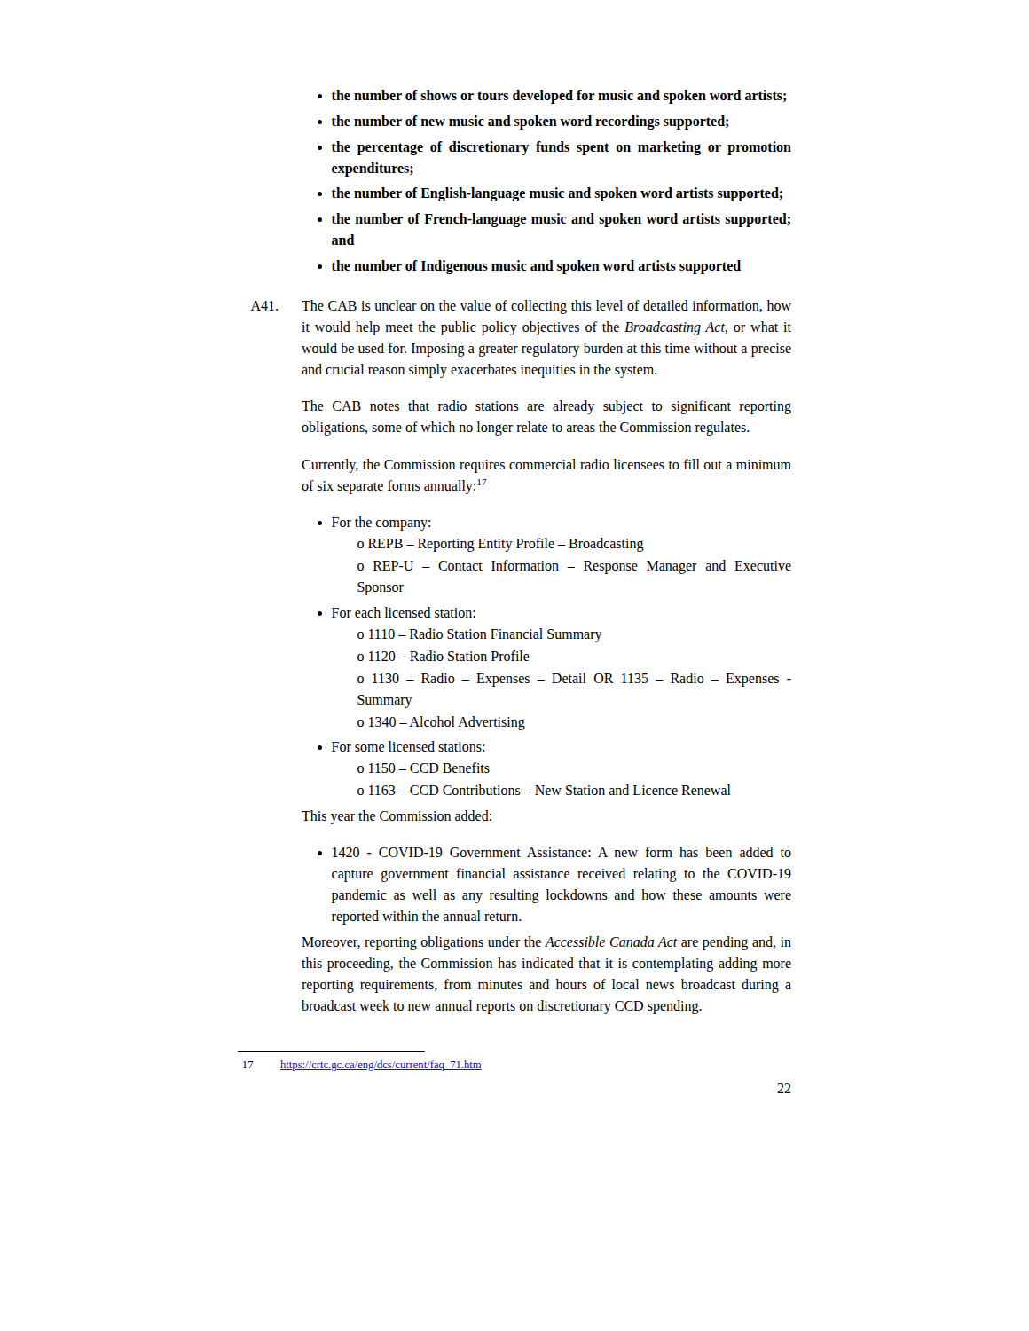the number of shows or tours developed for music and spoken word artists;
the number of new music and spoken word recordings supported;
the percentage of discretionary funds spent on marketing or promotion expenditures;
the number of English-language music and spoken word artists supported;
the number of French-language music and spoken word artists supported; and
the number of Indigenous music and spoken word artists supported
A41.
The CAB is unclear on the value of collecting this level of detailed information, how it would help meet the public policy objectives of the Broadcasting Act, or what it would be used for. Imposing a greater regulatory burden at this time without a precise and crucial reason simply exacerbates inequities in the system.
The CAB notes that radio stations are already subject to significant reporting obligations, some of which no longer relate to areas the Commission regulates.
Currently, the Commission requires commercial radio licensees to fill out a minimum of six separate forms annually:17
For the company:
REPB – Reporting Entity Profile – Broadcasting
REP-U – Contact Information – Response Manager and Executive Sponsor
For each licensed station:
1110 – Radio Station Financial Summary
1120 – Radio Station Profile
1130 – Radio – Expenses – Detail OR 1135 – Radio – Expenses - Summary
1340 – Alcohol Advertising
For some licensed stations:
1150 – CCD Benefits
1163 – CCD Contributions – New Station and Licence Renewal
This year the Commission added:
1420 - COVID-19 Government Assistance: A new form has been added to capture government financial assistance received relating to the COVID-19 pandemic as well as any resulting lockdowns and how these amounts were reported within the annual return.
Moreover, reporting obligations under the Accessible Canada Act are pending and, in this proceeding, the Commission has indicated that it is contemplating adding more reporting requirements, from minutes and hours of local news broadcast during a broadcast week to new annual reports on discretionary CCD spending.
17
https://crtc.gc.ca/eng/dcs/current/faq_71.htm
22